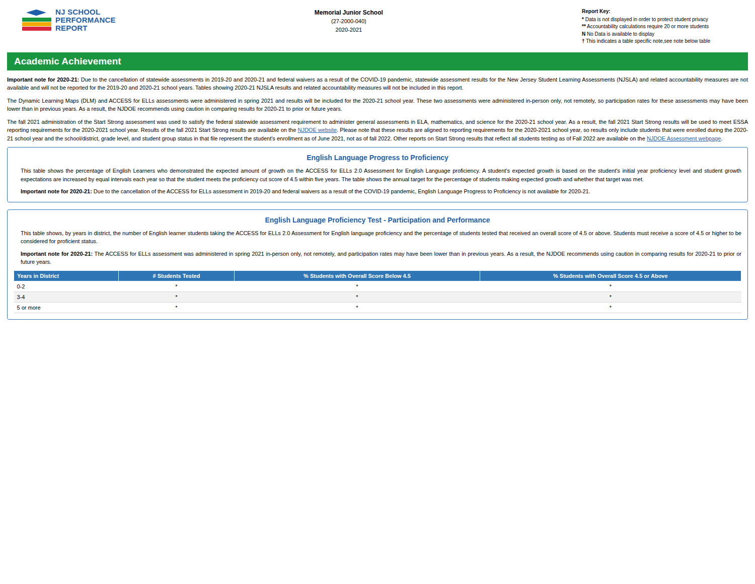NJ SCHOOL PERFORMANCE REPORT
Memorial Junior School
(27-2000-040)
2020-2021
Report Key:
* Data is not displayed in order to protect student privacy
** Accountability calculations require 20 or more students
N No Data is available to display
† This indicates a table specific note,see note below table
Academic Achievement
Important note for 2020-21: Due to the cancellation of statewide assessments in 2019-20 and 2020-21 and federal waivers as a result of the COVID-19 pandemic, statewide assessment results for the New Jersey Student Learning Assessments (NJSLA) and related accountability measures are not available and will not be reported for the 2019-20 and 2020-21 school years. Tables showing 2020-21 NJSLA results and related accountability measures will not be included in this report.
The Dynamic Learning Maps (DLM) and ACCESS for ELLs assessments were administered in spring 2021 and results will be included for the 2020-21 school year. These two assessments were administered in-person only, not remotely, so participation rates for these assessments may have been lower than in previous years. As a result, the NJDOE recommends using caution in comparing results for 2020-21 to prior or future years.
The fall 2021 administration of the Start Strong assessment was used to satisfy the federal statewide assessment requirement to administer general assessments in ELA, mathematics, and science for the 2020-21 school year. As a result, the fall 2021 Start Strong results will be used to meet ESSA reporting requirements for the 2020-2021 school year. Results of the fall 2021 Start Strong results are available on the NJDOE website. Please note that these results are aligned to reporting requirements for the 2020-2021 school year, so results only include students that were enrolled during the 2020-21 school year and the school/district, grade level, and student group status in that file represent the student's enrollment as of June 2021, not as of fall 2022. Other reports on Start Strong results that reflect all students testing as of Fall 2022 are available on the NJDOE Assessment webpage.
English Language Progress to Proficiency
This table shows the percentage of English Learners who demonstrated the expected amount of growth on the ACCESS for ELLs 2.0 Assessment for English Language proficiency. A student's expected growth is based on the student's initial year proficiency level and student growth expectations are increased by equal intervals each year so that the student meets the proficiency cut score of 4.5 within five years. The table shows the annual target for the percentage of students making expected growth and whether that target was met.
Important note for 2020-21: Due to the cancellation of the ACCESS for ELLs assessment in 2019-20 and federal waivers as a result of the COVID-19 pandemic, English Language Progress to Proficiency is not available for 2020-21.
English Language Proficiency Test - Participation and Performance
This table shows, by years in district, the number of English learner students taking the ACCESS for ELLs 2.0 Assessment for English language proficiency and the percentage of students tested that received an overall score of 4.5 or above. Students must receive a score of 4.5 or higher to be considered for proficient status.
Important note for 2020-21: The ACCESS for ELLs assessment was administered in spring 2021 in-person only, not remotely, and participation rates may have been lower than in previous years. As a result, the NJDOE recommends using caution in comparing results for 2020-21 to prior or future years.
| Years in District | # Students Tested | % Students with Overall Score Below 4.5 | % Students with Overall Score 4.5 or Above |
| --- | --- | --- | --- |
| 0-2 | * | * | * |
| 3-4 | * | * | * |
| 5 or more | * | * | * |